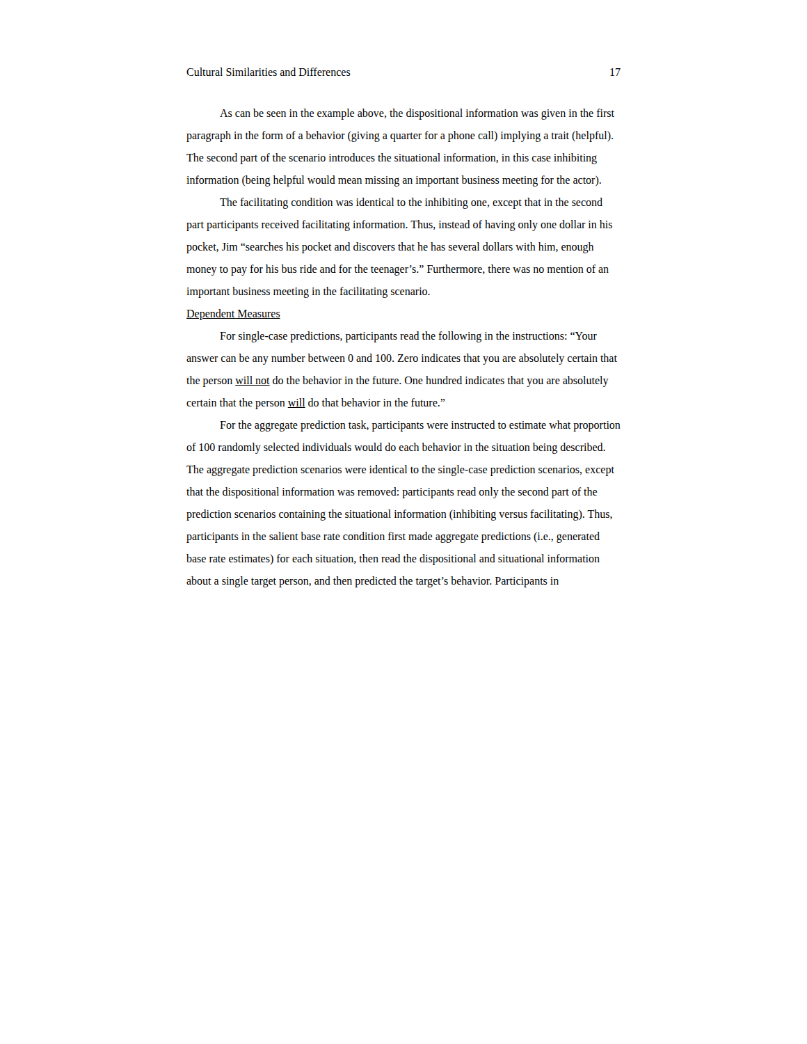Cultural Similarities and Differences 17
As can be seen in the example above, the dispositional information was given in the first paragraph in the form of a behavior (giving a quarter for a phone call) implying a trait (helpful). The second part of the scenario introduces the situational information, in this case inhibiting information (being helpful would mean missing an important business meeting for the actor).
The facilitating condition was identical to the inhibiting one, except that in the second part participants received facilitating information. Thus, instead of having only one dollar in his pocket, Jim “searches his pocket and discovers that he has several dollars with him, enough money to pay for his bus ride and for the teenager’s.” Furthermore, there was no mention of an important business meeting in the facilitating scenario.
Dependent Measures
For single-case predictions, participants read the following in the instructions: “Your answer can be any number between 0 and 100. Zero indicates that you are absolutely certain that the person will not do the behavior in the future. One hundred indicates that you are absolutely certain that the person will do that behavior in the future.”
For the aggregate prediction task, participants were instructed to estimate what proportion of 100 randomly selected individuals would do each behavior in the situation being described. The aggregate prediction scenarios were identical to the single-case prediction scenarios, except that the dispositional information was removed: participants read only the second part of the prediction scenarios containing the situational information (inhibiting versus facilitating). Thus, participants in the salient base rate condition first made aggregate predictions (i.e., generated base rate estimates) for each situation, then read the dispositional and situational information about a single target person, and then predicted the target’s behavior. Participants in